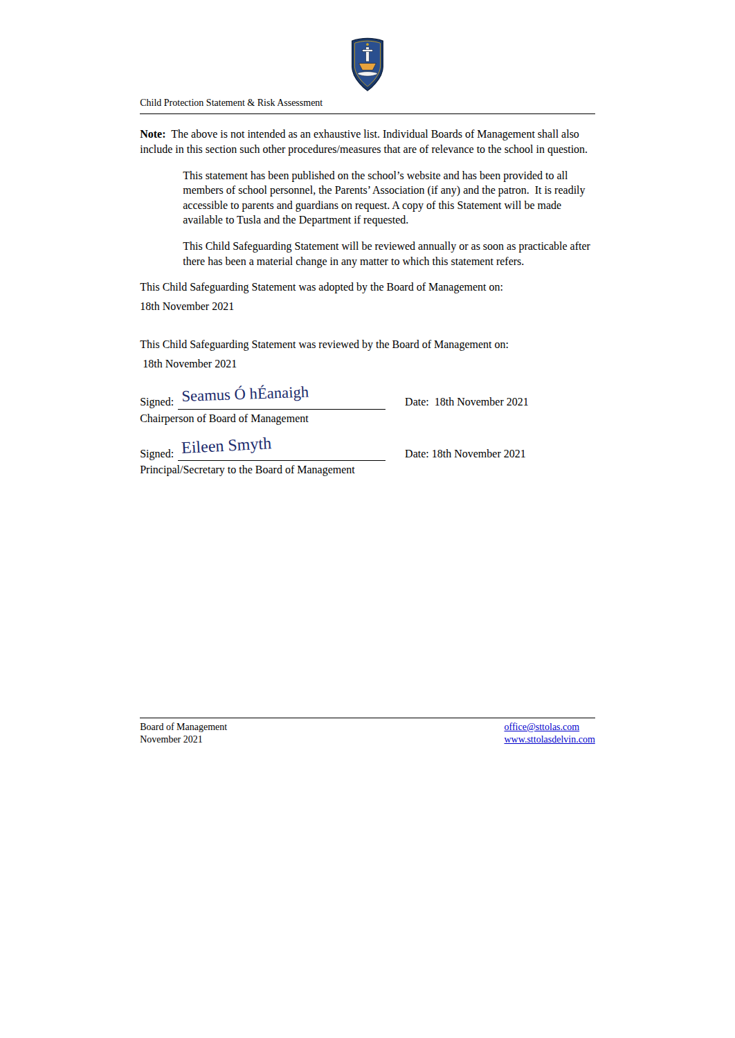Child Protection Statement & Risk Assessment
Note: The above is not intended as an exhaustive list. Individual Boards of Management shall also include in this section such other procedures/measures that are of relevance to the school in question.
This statement has been published on the school’s website and has been provided to all members of school personnel, the Parents’ Association (if any) and the patron. It is readily accessible to parents and guardians on request. A copy of this Statement will be made available to Tusla and the Department if requested.
This Child Safeguarding Statement will be reviewed annually or as soon as practicable after there has been a material change in any matter to which this statement refers.
This Child Safeguarding Statement was adopted by the Board of Management on:
18th November 2021
This Child Safeguarding Statement was reviewed by the Board of Management on:
18th November 2021
Signed: Seamus Ó hÉanaigh Date: 18th November 2021
Chairperson of Board of Management
Signed: Eileen Smyth Date: 18th November 2021
Principal/Secretary to the Board of Management
Board of Management
November 2021
office@sttolas.com
www.sttolasdelvin.com